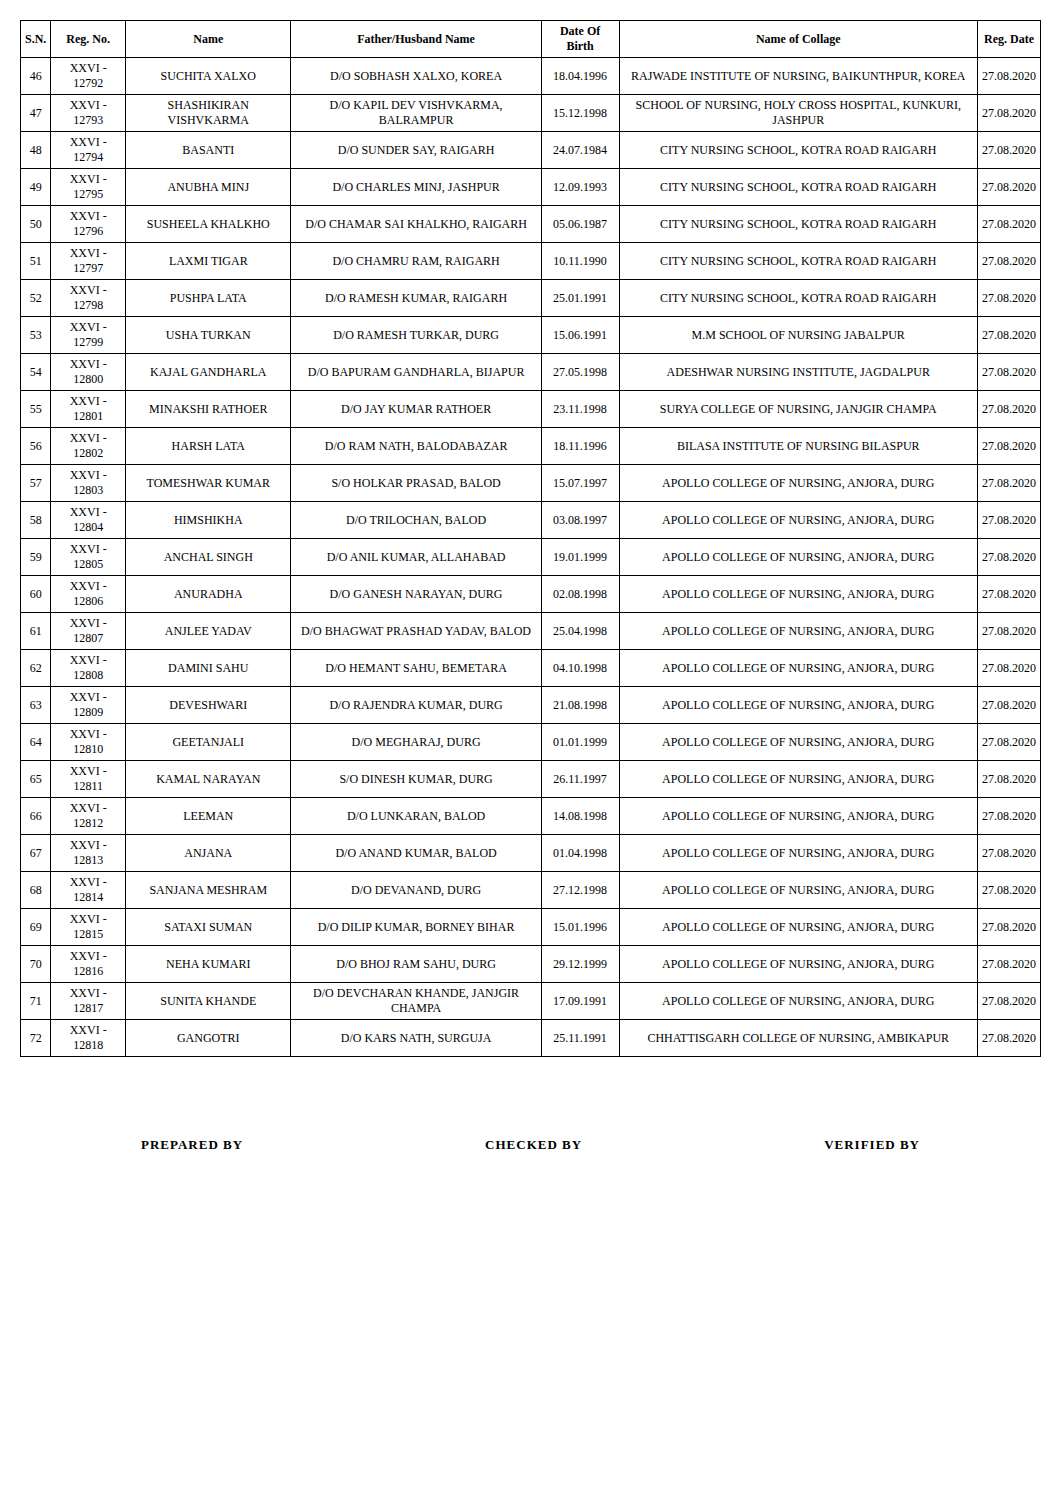| S.N. | Reg. No. | Name | Father/Husband Name | Date Of Birth | Name of Collage | Reg. Date |
| --- | --- | --- | --- | --- | --- | --- |
| 46 | XXVI - 12792 | SUCHITA XALXO | D/O SOBHASH XALXO, KOREA | 18.04.1996 | RAJWADE INSTITUTE OF NURSING, BAIKUNTHPUR, KOREA | 27.08.2020 |
| 47 | XXVI - 12793 | SHASHIKIRAN VISHVKARMA | D/O KAPIL DEV VISHVKARMA, BALRAMPUR | 15.12.1998 | SCHOOL OF NURSING, HOLY CROSS HOSPITAL, KUNKURI, JASHPUR | 27.08.2020 |
| 48 | XXVI - 12794 | BASANTI | D/O SUNDER SAY, RAIGARH | 24.07.1984 | CITY NURSING SCHOOL, KOTRA ROAD RAIGARH | 27.08.2020 |
| 49 | XXVI - 12795 | ANUBHA MINJ | D/O CHARLES MINJ, JASHPUR | 12.09.1993 | CITY NURSING SCHOOL, KOTRA ROAD RAIGARH | 27.08.2020 |
| 50 | XXVI - 12796 | SUSHEELA KHALKHO | D/O CHAMAR SAI KHALKHO, RAIGARH | 05.06.1987 | CITY NURSING SCHOOL, KOTRA ROAD RAIGARH | 27.08.2020 |
| 51 | XXVI - 12797 | LAXMI TIGAR | D/O CHAMRU RAM, RAIGARH | 10.11.1990 | CITY NURSING SCHOOL, KOTRA ROAD RAIGARH | 27.08.2020 |
| 52 | XXVI - 12798 | PUSHPA LATA | D/O RAMESH KUMAR, RAIGARH | 25.01.1991 | CITY NURSING SCHOOL, KOTRA ROAD RAIGARH | 27.08.2020 |
| 53 | XXVI - 12799 | USHA TURKAN | D/O RAMESH TURKAR, DURG | 15.06.1991 | M.M SCHOOL OF NURSING JABALPUR | 27.08.2020 |
| 54 | XXVI - 12800 | KAJAL GANDHARLA | D/O BAPURAM GANDHARLA, BIJAPUR | 27.05.1998 | ADESHWAR NURSING INSTITUTE, JAGDALPUR | 27.08.2020 |
| 55 | XXVI - 12801 | MINAKSHI RATHOER | D/O JAY KUMAR RATHOER | 23.11.1998 | SURYA COLLEGE OF NURSING, JANJGIR CHAMPA | 27.08.2020 |
| 56 | XXVI - 12802 | HARSH LATA | D/O RAM NATH, BALODABAZAR | 18.11.1996 | BILASA INSTITUTE OF NURSING BILASPUR | 27.08.2020 |
| 57 | XXVI - 12803 | TOMESHWAR KUMAR | S/O HOLKAR PRASAD, BALOD | 15.07.1997 | APOLLO COLLEGE OF NURSING, ANJORA, DURG | 27.08.2020 |
| 58 | XXVI - 12804 | HIMSHIKHA | D/O TRILOCHAN, BALOD | 03.08.1997 | APOLLO COLLEGE OF NURSING, ANJORA, DURG | 27.08.2020 |
| 59 | XXVI - 12805 | ANCHAL SINGH | D/O ANIL KUMAR, ALLAHABAD | 19.01.1999 | APOLLO COLLEGE OF NURSING, ANJORA, DURG | 27.08.2020 |
| 60 | XXVI - 12806 | ANURADHA | D/O GANESH NARAYAN, DURG | 02.08.1998 | APOLLO COLLEGE OF NURSING, ANJORA, DURG | 27.08.2020 |
| 61 | XXVI - 12807 | ANJLEE YADAV | D/O BHAGWAT PRASHAD YADAV, BALOD | 25.04.1998 | APOLLO COLLEGE OF NURSING, ANJORA, DURG | 27.08.2020 |
| 62 | XXVI - 12808 | DAMINI SAHU | D/O HEMANT SAHU, BEMETARA | 04.10.1998 | APOLLO COLLEGE OF NURSING, ANJORA, DURG | 27.08.2020 |
| 63 | XXVI - 12809 | DEVESHWARI | D/O RAJENDRA KUMAR, DURG | 21.08.1998 | APOLLO COLLEGE OF NURSING, ANJORA, DURG | 27.08.2020 |
| 64 | XXVI - 12810 | GEETANJALI | D/O MEGHARAJ, DURG | 01.01.1999 | APOLLO COLLEGE OF NURSING, ANJORA, DURG | 27.08.2020 |
| 65 | XXVI - 12811 | KAMAL NARAYAN | S/O DINESH KUMAR, DURG | 26.11.1997 | APOLLO COLLEGE OF NURSING, ANJORA, DURG | 27.08.2020 |
| 66 | XXVI - 12812 | LEEMAN | D/O LUNKARAN, BALOD | 14.08.1998 | APOLLO COLLEGE OF NURSING, ANJORA, DURG | 27.08.2020 |
| 67 | XXVI - 12813 | ANJANA | D/O ANAND KUMAR, BALOD | 01.04.1998 | APOLLO COLLEGE OF NURSING, ANJORA, DURG | 27.08.2020 |
| 68 | XXVI - 12814 | SANJANA MESHRAM | D/O DEVANAND, DURG | 27.12.1998 | APOLLO COLLEGE OF NURSING, ANJORA, DURG | 27.08.2020 |
| 69 | XXVI - 12815 | SATAXI SUMAN | D/O DILIP KUMAR, BORNEY BIHAR | 15.01.1996 | APOLLO COLLEGE OF NURSING, ANJORA, DURG | 27.08.2020 |
| 70 | XXVI - 12816 | NEHA KUMARI | D/O BHOJ RAM SAHU, DURG | 29.12.1999 | APOLLO COLLEGE OF NURSING, ANJORA, DURG | 27.08.2020 |
| 71 | XXVI - 12817 | SUNITA KHANDE | D/O DEVCHARAN KHANDE, JANJGIR CHAMPA | 17.09.1991 | APOLLO COLLEGE OF NURSING, ANJORA, DURG | 27.08.2020 |
| 72 | XXVI - 12818 | GANGOTRI | D/O KARS NATH, SURGUJA | 25.11.1991 | CHHATTISGARH COLLEGE OF NURSING, AMBIKAPUR | 27.08.2020 |
PREPARED BY
CHECKED BY
VERIFIED BY